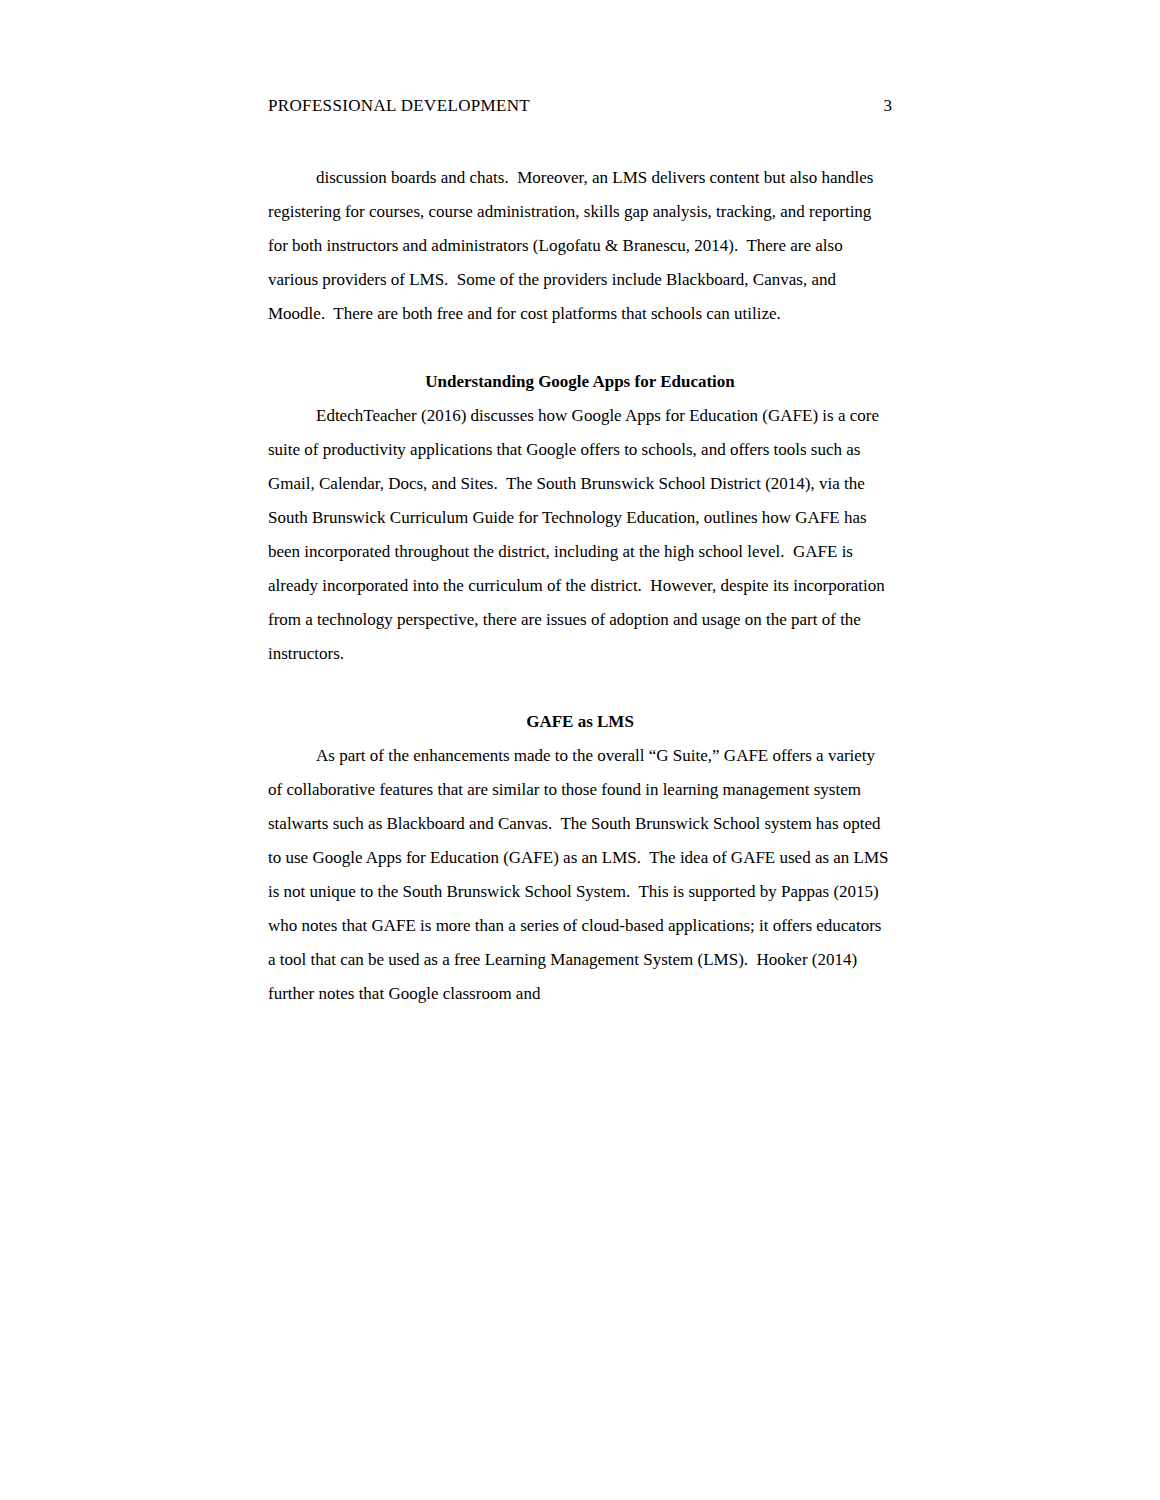Professional Development 3
discussion boards and chats. Moreover, an LMS delivers content but also handles registering for courses, course administration, skills gap analysis, tracking, and reporting for both instructors and administrators (Logofatu & Branescu, 2014). There are also various providers of LMS. Some of the providers include Blackboard, Canvas, and Moodle. There are both free and for cost platforms that schools can utilize.
Understanding Google Apps for Education
EdtechTeacher (2016) discusses how Google Apps for Education (GAFE) is a core suite of productivity applications that Google offers to schools, and offers tools such as Gmail, Calendar, Docs, and Sites. The South Brunswick School District (2014), via the South Brunswick Curriculum Guide for Technology Education, outlines how GAFE has been incorporated throughout the district, including at the high school level. GAFE is already incorporated into the curriculum of the district. However, despite its incorporation from a technology perspective, there are issues of adoption and usage on the part of the instructors.
GAFE as LMS
As part of the enhancements made to the overall “G Suite,” GAFE offers a variety of collaborative features that are similar to those found in learning management system stalwarts such as Blackboard and Canvas. The South Brunswick School system has opted to use Google Apps for Education (GAFE) as an LMS. The idea of GAFE used as an LMS is not unique to the South Brunswick School System. This is supported by Pappas (2015) who notes that GAFE is more than a series of cloud-based applications; it offers educators a tool that can be used as a free Learning Management System (LMS). Hooker (2014) further notes that Google classroom and